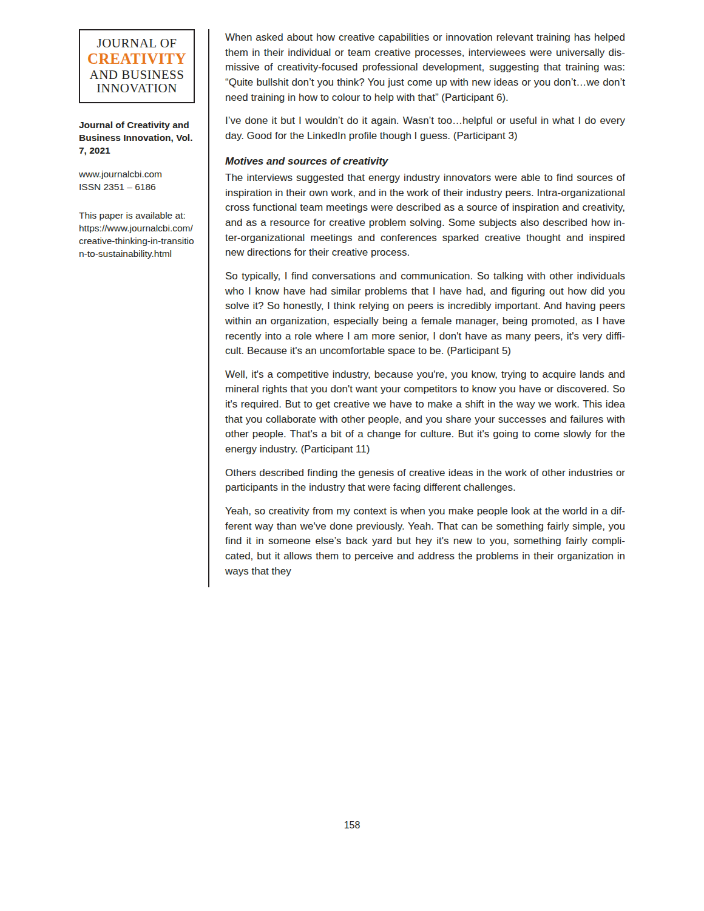JOURNAL OF CREATIVITY AND BUSINESS INNOVATION
Journal of Creativity and Business Innovation, Vol. 7, 2021
www.journalcbi.com
ISSN 2351 – 6186
This paper is available at:
https://www.journalcbi.com/creative-thinking-in-transition-to-sustainability.html
When asked about how creative capabilities or innovation relevant training has helped them in their individual or team creative processes, interviewees were universally dismissive of creativity-focused professional development, suggesting that training was: “Quite bullshit don’t you think? You just come up with new ideas or you don’t…we don’t need training in how to colour to help with that” (Participant 6).
I’ve done it but I wouldn’t do it again. Wasn’t too…helpful or useful in what I do every day. Good for the LinkedIn profile though I guess. (Participant 3)
Motives and sources of creativity
The interviews suggested that energy industry innovators were able to find sources of inspiration in their own work, and in the work of their industry peers. Intra-organizational cross functional team meetings were described as a source of inspiration and creativity, and as a resource for creative problem solving. Some subjects also described how inter-organizational meetings and conferences sparked creative thought and inspired new directions for their creative process.
So typically, I find conversations and communication. So talking with other individuals who I know have had similar problems that I have had, and figuring out how did you solve it? So honestly, I think relying on peers is incredibly important. And having peers within an organization, especially being a female manager, being promoted, as I have recently into a role where I am more senior, I don't have as many peers, it's very difficult. Because it's an uncomfortable space to be. (Participant 5)
Well, it's a competitive industry, because you're, you know, trying to acquire lands and mineral rights that you don't want your competitors to know you have or discovered. So it's required. But to get creative we have to make a shift in the way we work. This idea that you collaborate with other people, and you share your successes and failures with other people. That's a bit of a change for culture. But it's going to come slowly for the energy industry. (Participant 11)
Others described finding the genesis of creative ideas in the work of other industries or participants in the industry that were facing different challenges.
Yeah, so creativity from my context is when you make people look at the world in a different way than we've done previously. Yeah. That can be something fairly simple, you find it in someone else’s back yard but hey it's new to you, something fairly complicated, but it allows them to perceive and address the problems in their organization in ways that they
158